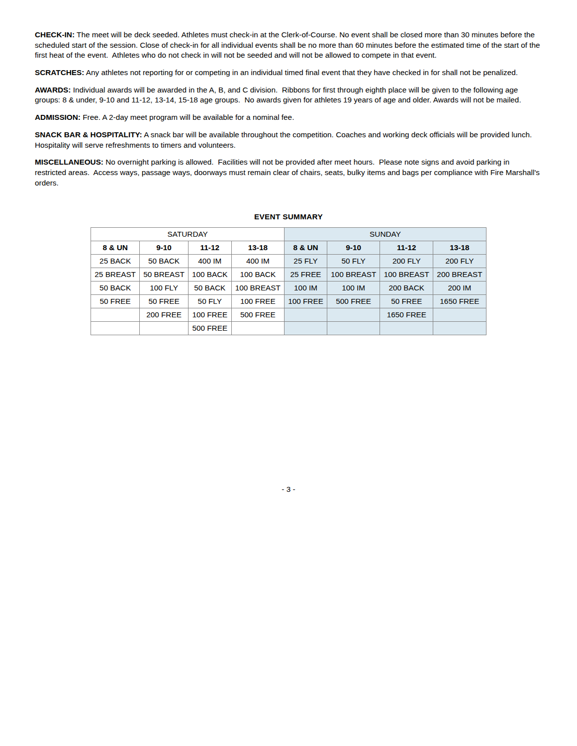CHECK-IN: The meet will be deck seeded. Athletes must check-in at the Clerk-of-Course. No event shall be closed more than 30 minutes before the scheduled start of the session. Close of check-in for all individual events shall be no more than 60 minutes before the estimated time of the start of the first heat of the event. Athletes who do not check in will not be seeded and will not be allowed to compete in that event.
SCRATCHES: Any athletes not reporting for or competing in an individual timed final event that they have checked in for shall not be penalized.
AWARDS: Individual awards will be awarded in the A, B, and C division. Ribbons for first through eighth place will be given to the following age groups: 8 & under, 9-10 and 11-12, 13-14, 15-18 age groups. No awards given for athletes 19 years of age and older. Awards will not be mailed.
ADMISSION: Free. A 2-day meet program will be available for a nominal fee.
SNACK BAR & HOSPITALITY: A snack bar will be available throughout the competition. Coaches and working deck officials will be provided lunch. Hospitality will serve refreshments to timers and volunteers.
MISCELLANEOUS: No overnight parking is allowed. Facilities will not be provided after meet hours. Please note signs and avoid parking in restricted areas. Access ways, passage ways, doorways must remain clear of chairs, seats, bulky items and bags per compliance with Fire Marshall's orders.
EVENT SUMMARY
| SATURDAY | SUNDAY |
| 8 & UN | 9-10 | 11-12 | 13-18 | 8 & UN | 9-10 | 11-12 | 13-18 |
| 25 BACK | 50 BACK | 400 IM | 400 IM | 25 FLY | 50 FLY | 200 FLY | 200 FLY |
| 25 BREAST | 50 BREAST | 100 BACK | 100 BACK | 25 FREE | 100 BREAST | 100 BREAST | 200 BREAST |
| 50 BACK | 100 FLY | 50 BACK | 100 BREAST | 100 IM | 100 IM | 200 BACK | 200 IM |
| 50 FREE | 50 FREE | 50 FLY | 100 FREE | 100 FREE | 500 FREE | 50 FREE | 1650 FREE |
| | 200 FREE | 100 FREE | 500 FREE | | | 1650 FREE | |
| | | 500 FREE | | | | | |
- 3 -